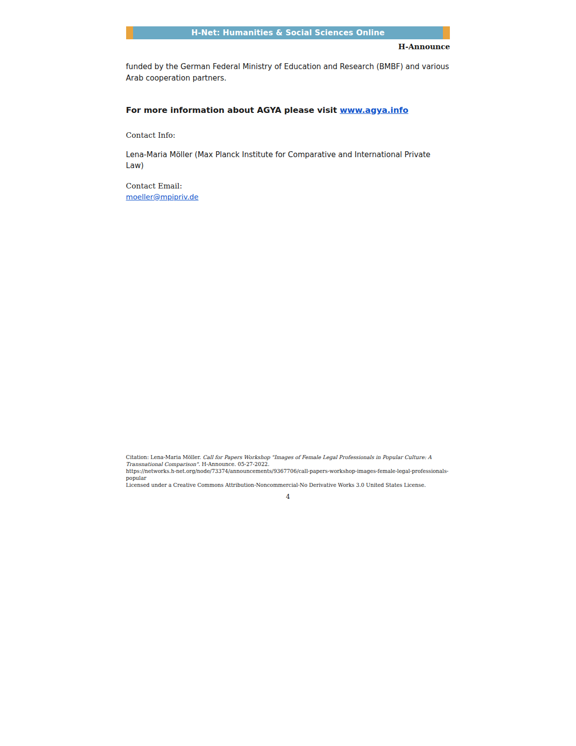H-Net: Humanities & Social Sciences Online
H-Announce
funded by the German Federal Ministry of Education and Research (BMBF) and various Arab cooperation partners.
For more information about AGYA please visit www.agya.info
Contact Info:
Lena-Maria Möller (Max Planck Institute for Comparative and International Private Law)
Contact Email:
moeller@mpipriv.de
Citation: Lena-Maria Möller. Call for Papers Workshop "Images of Female Legal Professionals in Popular Culture: A Transnational Comparison". H-Announce. 05-27-2022.
https://networks.h-net.org/node/73374/announcements/9367706/call-papers-workshop-images-female-legal-professionals-popular
Licensed under a Creative Commons Attribution-Noncommercial-No Derivative Works 3.0 United States License.
4